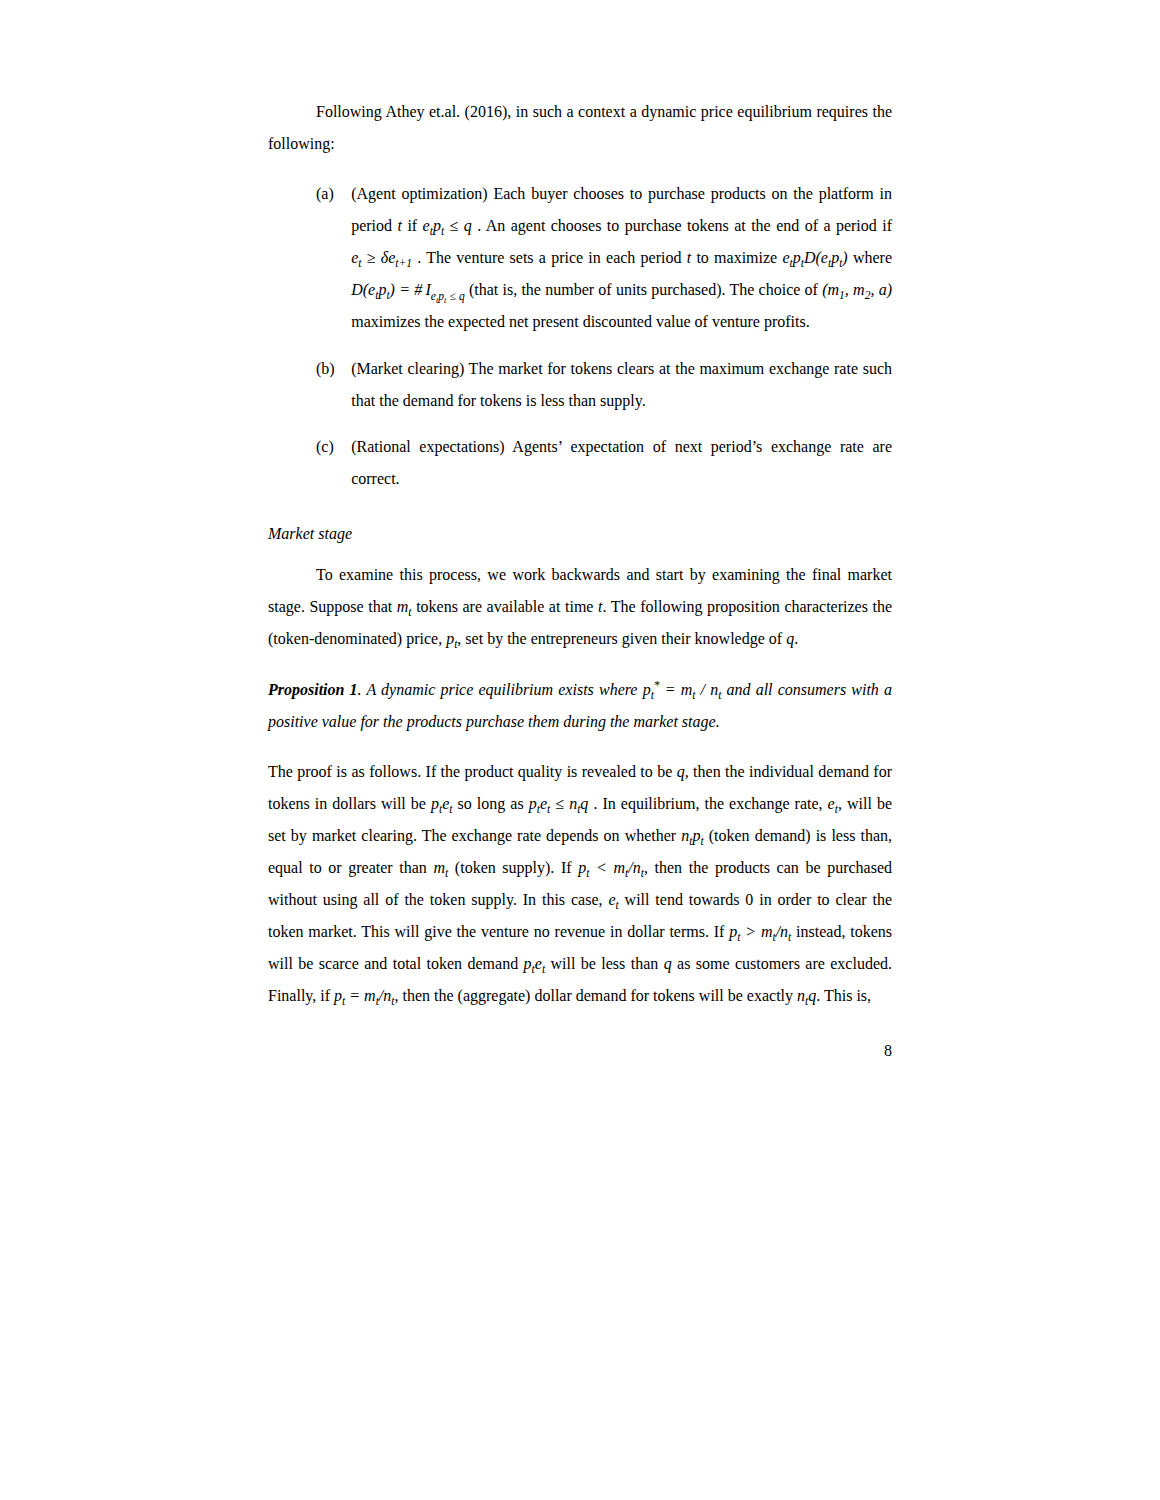Following Athey et.al. (2016), in such a context a dynamic price equilibrium requires the following:
(a) (Agent optimization) Each buyer chooses to purchase products on the platform in period t if etpt ≤ q . An agent chooses to purchase tokens at the end of a period if et ≥ δet+1 . The venture sets a price in each period t to maximize etptD(etpt) where D(etpt) = # Ietpt ≤ q (that is, the number of units purchased). The choice of (m1, m2, a) maximizes the expected net present discounted value of venture profits.
(b) (Market clearing) The market for tokens clears at the maximum exchange rate such that the demand for tokens is less than supply.
(c) (Rational expectations) Agents’ expectation of next period’s exchange rate are correct.
Market stage
To examine this process, we work backwards and start by examining the final market stage. Suppose that mt tokens are available at time t. The following proposition characterizes the (token-denominated) price, pt, set by the entrepreneurs given their knowledge of q.
Proposition 1. A dynamic price equilibrium exists where pt* = mt / nt and all consumers with a positive value for the products purchase them during the market stage.
The proof is as follows. If the product quality is revealed to be q, then the individual demand for tokens in dollars will be ptet so long as ptet ≤ ntq . In equilibrium, the exchange rate, et, will be set by market clearing. The exchange rate depends on whether ntpt (token demand) is less than, equal to or greater than mt (token supply). If pt < mt/nt, then the products can be purchased without using all of the token supply. In this case, et will tend towards 0 in order to clear the token market. This will give the venture no revenue in dollar terms. If pt > mt/nt instead, tokens will be scarce and total token demand ptet will be less than q as some customers are excluded. Finally, if pt = mt/nt, then the (aggregate) dollar demand for tokens will be exactly ntq. This is,
8